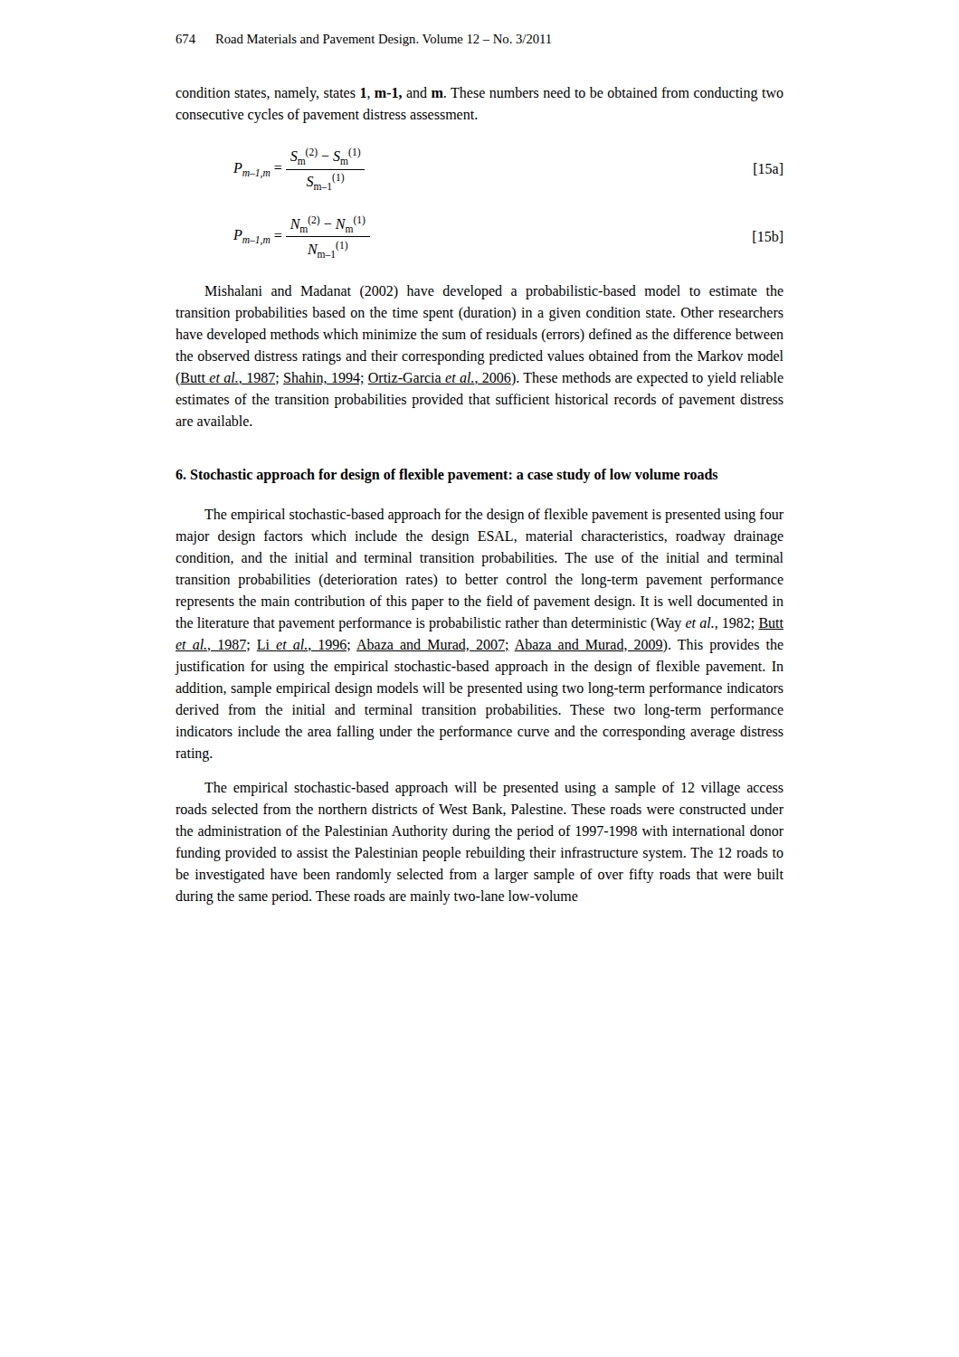674 Road Materials and Pavement Design. Volume 12 – No. 3/2011
condition states, namely, states 1, m-1, and m. These numbers need to be obtained from conducting two consecutive cycles of pavement distress assessment.
Pm–1,m = Sm(2) − Sm(1) Sm–1(1)
[15a]
Pm–1,m = Nm(2) − Nm(1) Nm–1(1)
[15b]
Mishalani and Madanat (2002) have developed a probabilistic-based model to estimate the transition probabilities based on the time spent (duration) in a given condition state. Other researchers have developed methods which minimize the sum of residuals (errors) defined as the difference between the observed distress ratings and their corresponding predicted values obtained from the Markov model (Butt et al., 1987; Shahin, 1994; Ortiz-Garcia et al., 2006). These methods are expected to yield reliable estimates of the transition probabilities provided that sufficient historical records of pavement distress are available.
6. Stochastic approach for design of flexible pavement: a case study of low volume roads
The empirical stochastic-based approach for the design of flexible pavement is presented using four major design factors which include the design ESAL, material characteristics, roadway drainage condition, and the initial and terminal transition probabilities. The use of the initial and terminal transition probabilities (deterioration rates) to better control the long-term pavement performance represents the main contribution of this paper to the field of pavement design. It is well documented in the literature that pavement performance is probabilistic rather than deterministic (Way et al., 1982; Butt et al., 1987; Li et al., 1996; Abaza and Murad, 2007; Abaza and Murad, 2009). This provides the justification for using the empirical stochastic-based approach in the design of flexible pavement. In addition, sample empirical design models will be presented using two long-term performance indicators derived from the initial and terminal transition probabilities. These two long-term performance indicators include the area falling under the performance curve and the corresponding average distress rating.
The empirical stochastic-based approach will be presented using a sample of 12 village access roads selected from the northern districts of West Bank, Palestine. These roads were constructed under the administration of the Palestinian Authority during the period of 1997-1998 with international donor funding provided to assist the Palestinian people rebuilding their infrastructure system. The 12 roads to be investigated have been randomly selected from a larger sample of over fifty roads that were built during the same period. These roads are mainly two-lane low-volume